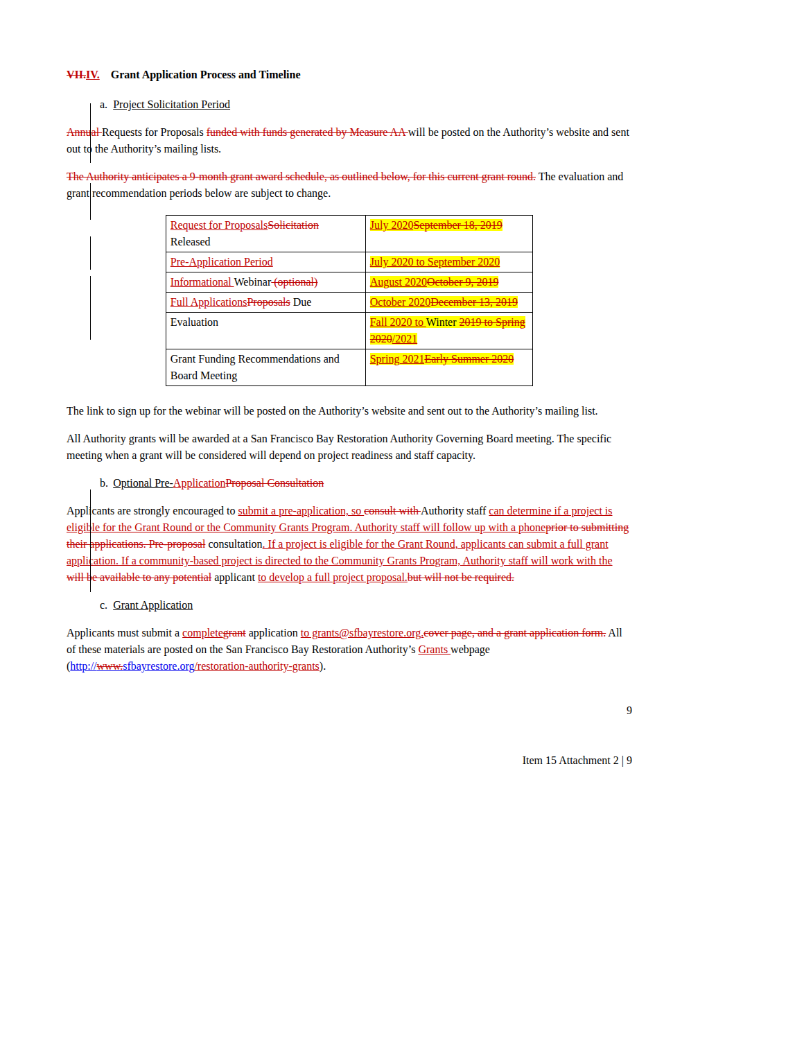VII. IV. Grant Application Process and Timeline
a. Project Solicitation Period
Annual Requests for Proposals funded with funds generated by Measure AA will be posted on the Authority’s website and sent out to the Authority’s mailing lists.
The Authority anticipates a 9-month grant award schedule, as outlined below, for this current grant round. The evaluation and grant recommendation periods below are subject to change.
| Request for Proposals Solicitation Released | July 2020 September 18, 2019 |
| Pre-Application Period | July 2020 to September 2020 |
| Informational Webinar (optional) | August 2020 October 9, 2019 |
| Full Applications Proposals Due | October 2020 December 13, 2019 |
| Evaluation | Fall 2020 to Winter 2019 to Spring 2020 /2021 |
| Grant Funding Recommendations and Board Meeting | Spring 2021 Early Summer 2020 |
The link to sign up for the webinar will be posted on the Authority’s website and sent out to the Authority’s mailing list.
All Authority grants will be awarded at a San Francisco Bay Restoration Authority Governing Board meeting. The specific meeting when a grant will be considered will depend on project readiness and staff capacity.
b. Optional Pre-Application Proposal Consultation
Applicants are strongly encouraged to submit a pre-application, so consult with Authority staff can determine if a project is eligible for the Grant Round or the Community Grants Program. Authority staff will follow up with a phone prior to submitting their applications. Pre-proposal consultation. If a project is eligible for the Grant Round, applicants can submit a full grant application. If a community-based project is directed to the Community Grants Program, Authority staff will work with the will be available to any potential applicant to develop a full project proposal. but will not be required.
c. Grant Application
Applicants must submit a complete grant application to grants@sfbayrestore.org. cover page, and a grant application form. All of these materials are posted on the San Francisco Bay Restoration Authority’s Grants webpage (http://www. sfbayrestore.org/restoration-authority-grants).
9
Item 15 Attachment 2 | 9